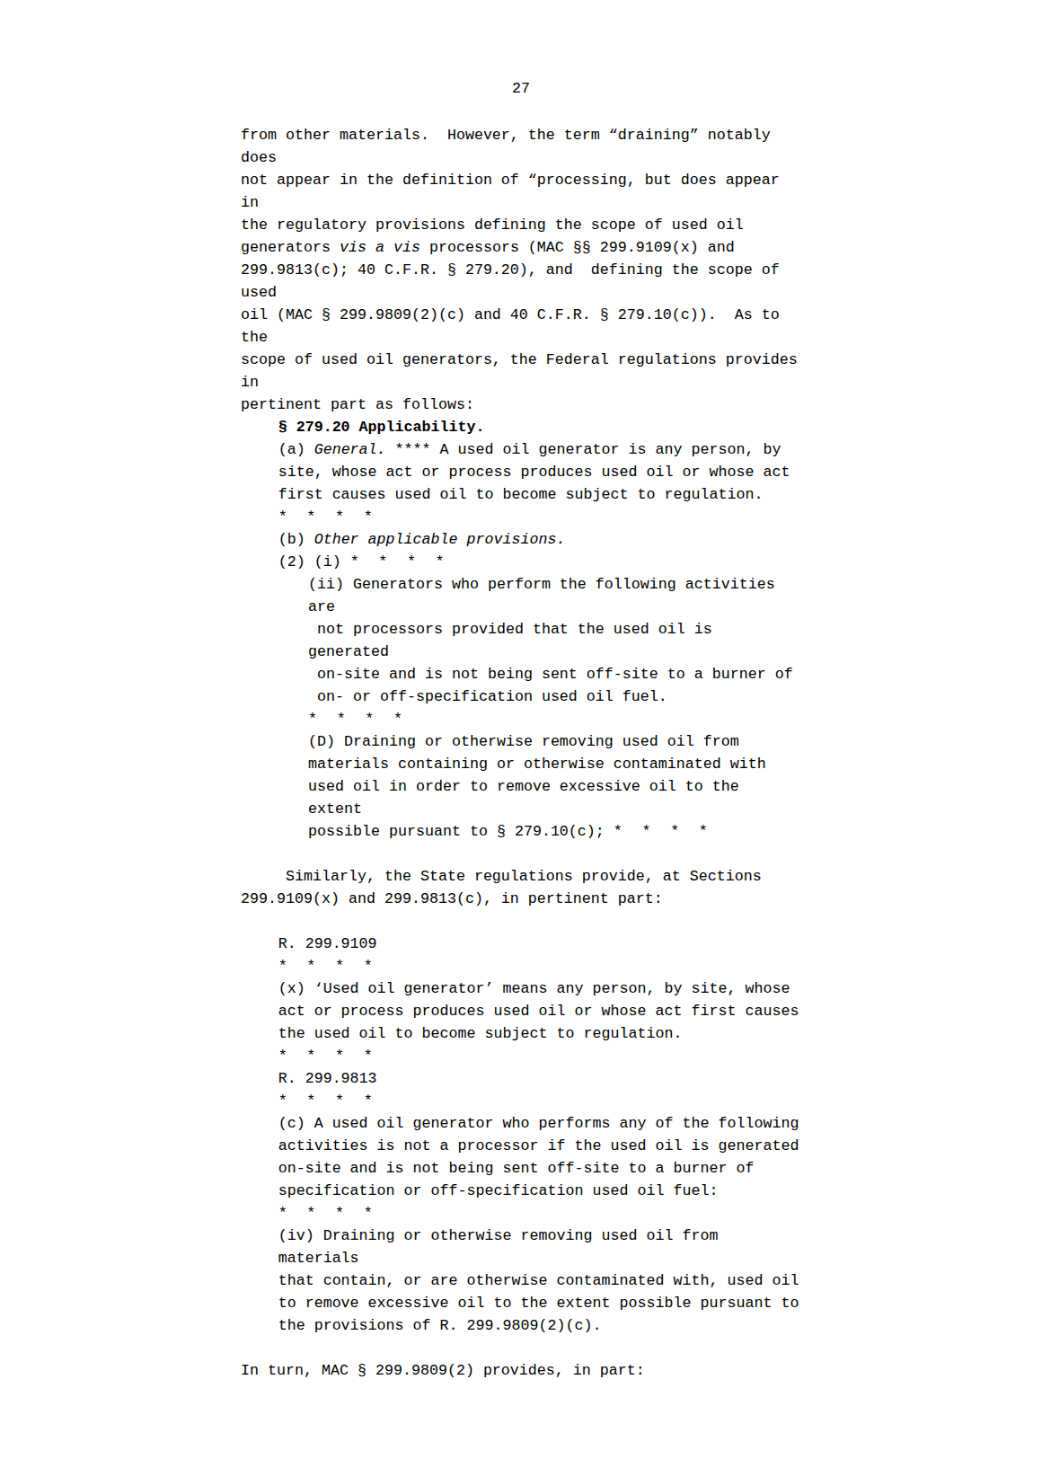27
from other materials. However, the term “draining” notably does
not appear in the definition of “processing, but does appear in
the regulatory provisions defining the scope of used oil
generators vis a vis processors (MAC §§ 299.9109(x) and
299.9813(c); 40 C.F.R. § 279.20), and defining the scope of used
oil (MAC § 299.9809(2)(c) and 40 C.F.R. § 279.10(c)). As to the
scope of used oil generators, the Federal regulations provides in
pertinent part as follows:
§ 279.20 Applicability.
(a) General. **** A used oil generator is any person, by
site, whose act or process produces used oil or whose act
first causes used oil to become subject to regulation.
* * * *
(b) Other applicable provisions.
(2) (i) * * * *
(ii) Generators who perform the following activities are
not processors provided that the used oil is generated
on-site and is not being sent off-site to a burner of
on- or off-specification used oil fuel.
* * * *
(D) Draining or otherwise removing used oil from
materials containing or otherwise contaminated with
used oil in order to remove excessive oil to the extent
possible pursuant to § 279.10(c); * * * *
Similarly, the State regulations provide, at Sections
299.9109(x) and 299.9813(c), in pertinent part:
R. 299.9109
* * * *
(x) ‘Used oil generator’ means any person, by site, whose
act or process produces used oil or whose act first causes
the used oil to become subject to regulation.
* * * *
R. 299.9813
* * * *
(c) A used oil generator who performs any of the following
activities is not a processor if the used oil is generated
on-site and is not being sent off-site to a burner of
specification or off-specification used oil fuel:
* * * *
(iv) Draining or otherwise removing used oil from materials
that contain, or are otherwise contaminated with, used oil
to remove excessive oil to the extent possible pursuant to
the provisions of R. 299.9809(2)(c).
In turn, MAC § 299.9809(2) provides, in part: